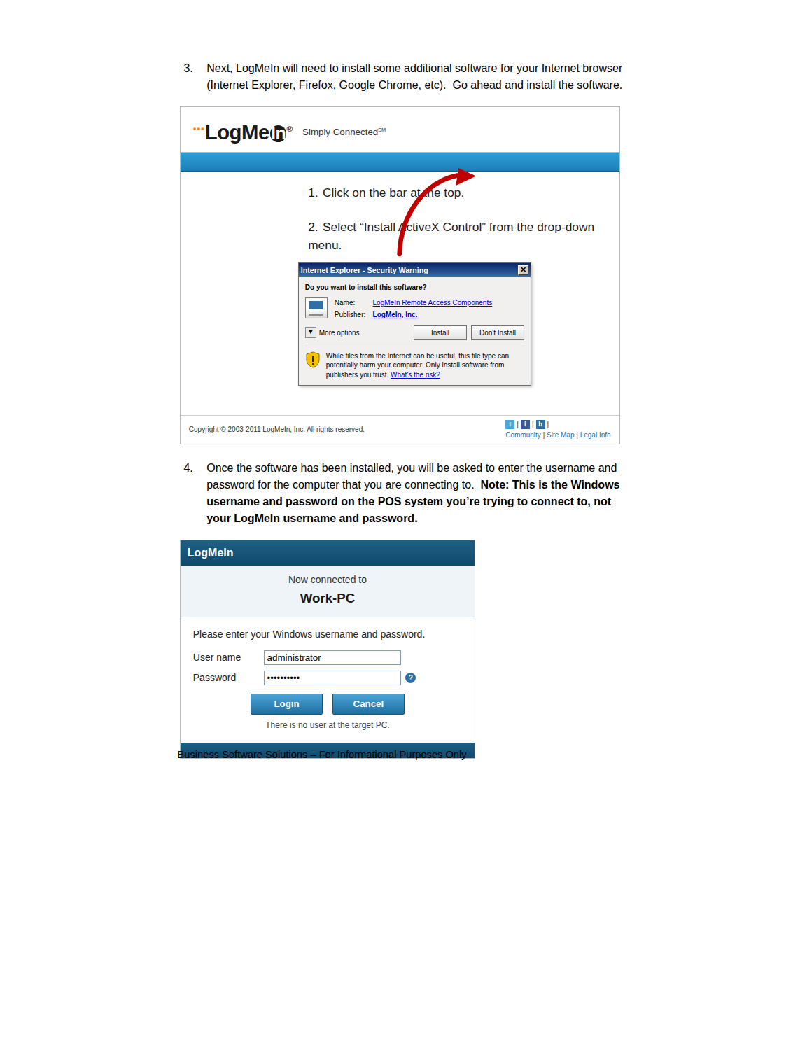3. Next, LogMeIn will need to install some additional software for your Internet browser (Internet Explorer, Firefox, Google Chrome, etc). Go ahead and install the software.
•••LogMeIn® Simply ConnectedSM
1. Click on the bar at the top.
2. Select “Install ActiveX Control” from the drop-down menu.
3. Click “Install” when the dialog pops up.
Internet Explorer - Security Warning ✕
Do you want to install this software?
Name: LogMeIn Remote Access Components
Publisher: LogMeIn, Inc.
▼More options Install Don't Install
While files from the Internet can be useful, this file type can potentially harm your computer. Only install software from publishers you trust. What's the risk?
Copyright © 2003-2011 LogMeIn, Inc. All rights reserved. t| f| b| Community | Site Map | Legal Info
4. Once the software has been installed, you will be asked to enter the username and password for the computer that you are connecting to. Note: This is the Windows username and password on the POS system you’re trying to connect to, not your LogMeIn username and password.
LogMeIn
Now connected to
Work-PC
Please enter your Windows username and password.
User name
Password ?
Login Cancel
There is no user at the target PC.
Business Software Solutions – For Informational Purposes Only